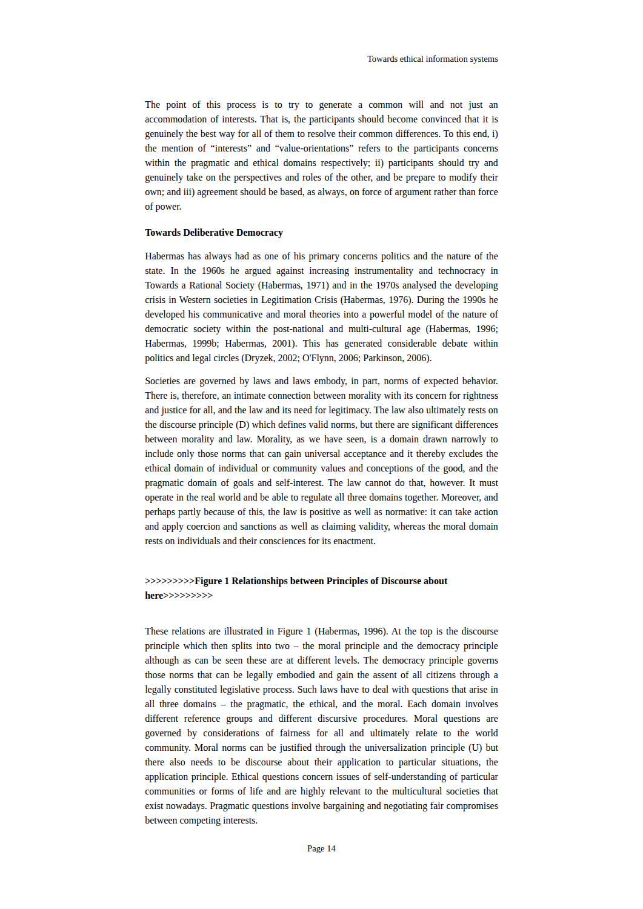Towards ethical information systems
The point of this process is to try to generate a common will and not just an accommodation of interests. That is, the participants should become convinced that it is genuinely the best way for all of them to resolve their common differences. To this end, i) the mention of “interests” and “value-orientations” refers to the participants concerns within the pragmatic and ethical domains respectively; ii) participants should try and genuinely take on the perspectives and roles of the other, and be prepare to modify their own; and iii) agreement should be based, as always, on force of argument rather than force of power.
Towards Deliberative Democracy
Habermas has always had as one of his primary concerns politics and the nature of the state. In the 1960s he argued against increasing instrumentality and technocracy in Towards a Rational Society (Habermas, 1971) and in the 1970s analysed the developing crisis in Western societies in Legitimation Crisis (Habermas, 1976). During the 1990s he developed his communicative and moral theories into a powerful model of the nature of democratic society within the post-national and multi-cultural age (Habermas, 1996; Habermas, 1999b; Habermas, 2001). This has generated considerable debate within politics and legal circles (Dryzek, 2002; O'Flynn, 2006; Parkinson, 2006).
Societies are governed by laws and laws embody, in part, norms of expected behavior. There is, therefore, an intimate connection between morality with its concern for rightness and justice for all, and the law and its need for legitimacy. The law also ultimately rests on the discourse principle (D) which defines valid norms, but there are significant differences between morality and law. Morality, as we have seen, is a domain drawn narrowly to include only those norms that can gain universal acceptance and it thereby excludes the ethical domain of individual or community values and conceptions of the good, and the pragmatic domain of goals and self-interest. The law cannot do that, however. It must operate in the real world and be able to regulate all three domains together. Moreover, and perhaps partly because of this, the law is positive as well as normative: it can take action and apply coercion and sanctions as well as claiming validity, whereas the moral domain rests on individuals and their consciences for its enactment.
>>>>>>>>>Figure 1 Relationships between Principles of Discourse about here>>>>>>>>>
These relations are illustrated in Figure 1 (Habermas, 1996). At the top is the discourse principle which then splits into two – the moral principle and the democracy principle although as can be seen these are at different levels. The democracy principle governs those norms that can be legally embodied and gain the assent of all citizens through a legally constituted legislative process. Such laws have to deal with questions that arise in all three domains – the pragmatic, the ethical, and the moral. Each domain involves different reference groups and different discursive procedures. Moral questions are governed by considerations of fairness for all and ultimately relate to the world community. Moral norms can be justified through the universalization principle (U) but there also needs to be discourse about their application to particular situations, the application principle. Ethical questions concern issues of self-understanding of particular communities or forms of life and are highly relevant to the multicultural societies that exist nowadays. Pragmatic questions involve bargaining and negotiating fair compromises between competing interests.
Page 14